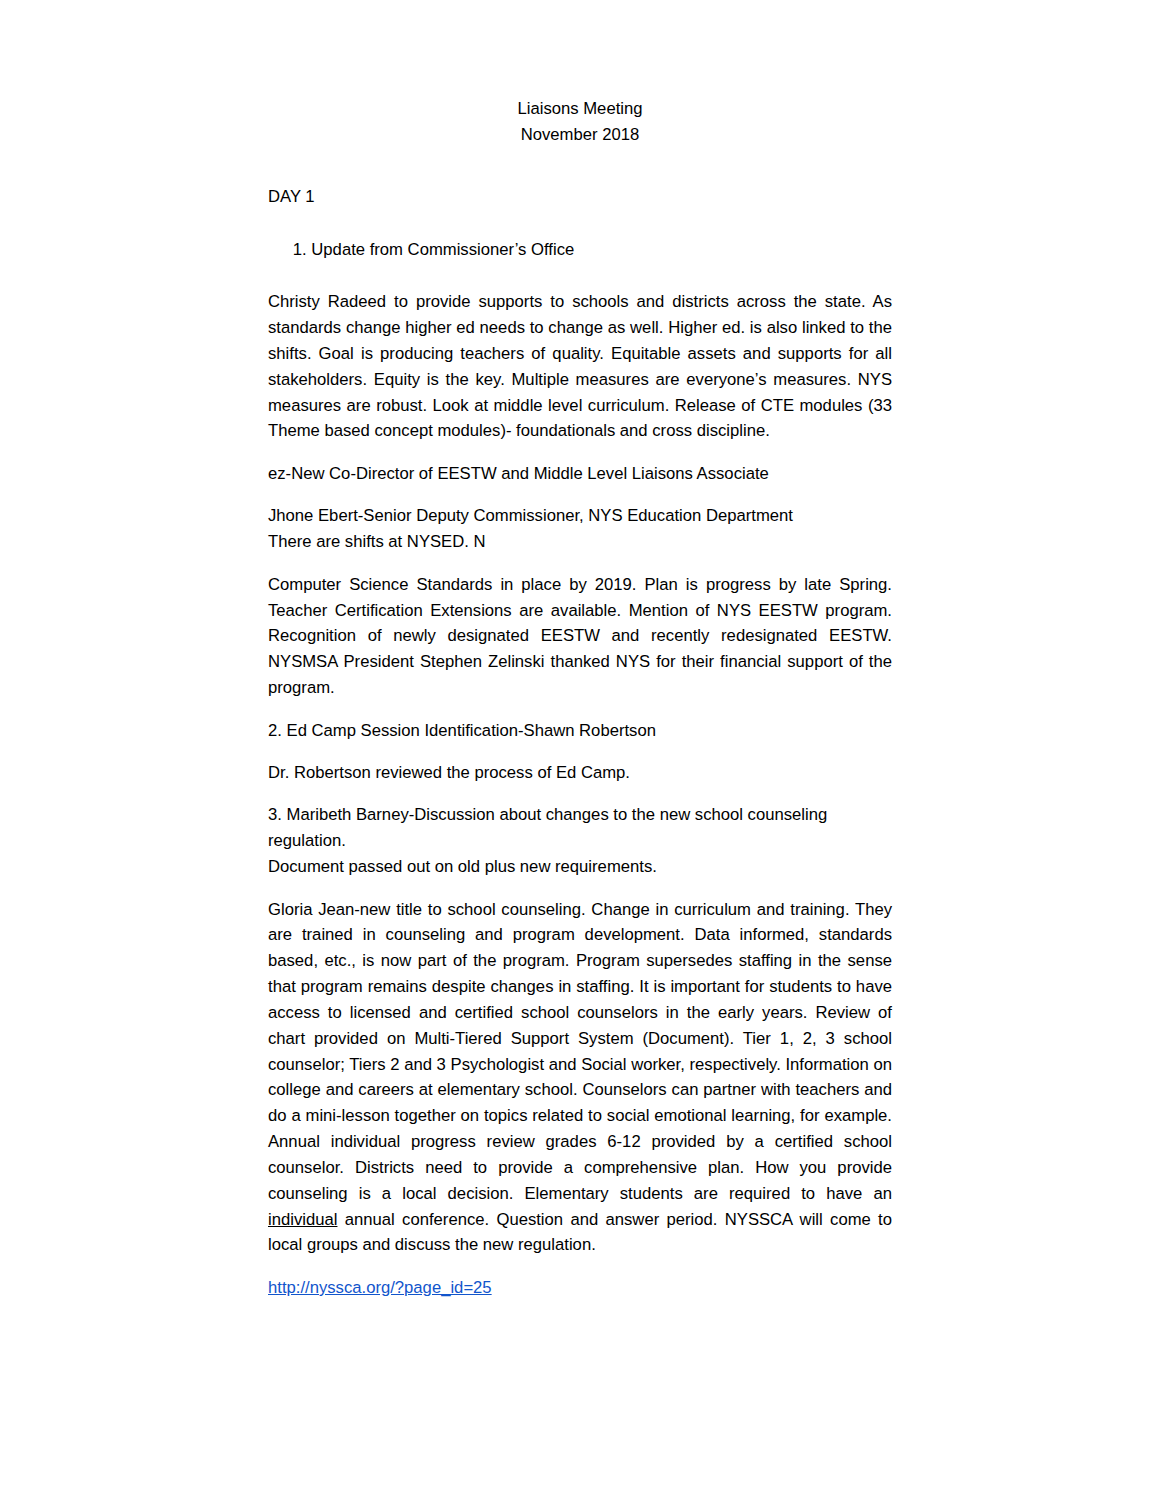Liaisons Meeting
November 2018
DAY 1
Update from Commissioner’s Office
Christy Radeed to provide supports to schools and districts across the state. As standards change higher ed needs to change as well. Higher ed. is also linked to the shifts. Goal is producing teachers of quality. Equitable assets and supports for all stakeholders. Equity is the key. Multiple measures are everyone’s measures. NYS measures are robust. Look at middle level curriculum. Release of CTE modules (33 Theme based concept modules)- foundationals and cross discipline.
ez-New Co-Director of EESTW and Middle Level Liaisons Associate
Jhone Ebert-Senior Deputy Commissioner, NYS Education Department
There are shifts at NYSED. N
Computer Science Standards in place by 2019. Plan is progress by late Spring. Teacher Certification Extensions are available. Mention of NYS EESTW program. Recognition of newly designated EESTW and recently redesignated EESTW. NYSMSA President Stephen Zelinski thanked NYS for their financial support of the program.
2. Ed Camp Session Identification-Shawn Robertson
Dr. Robertson reviewed the process of Ed Camp.
3. Maribeth Barney-Discussion about changes to the new school counseling regulation.
Document passed out on old plus new requirements.
Gloria Jean-new title to school counseling. Change in curriculum and training. They are trained in counseling and program development. Data informed, standards based, etc., is now part of the program. Program supersedes staffing in the sense that program remains despite changes in staffing. It is important for students to have access to licensed and certified school counselors in the early years. Review of chart provided on Multi-Tiered Support System (Document). Tier 1, 2, 3 school counselor; Tiers 2 and 3 Psychologist and Social worker, respectively. Information on college and careers at elementary school. Counselors can partner with teachers and do a mini-lesson together on topics related to social emotional learning, for example. Annual individual progress review grades 6-12 provided by a certified school counselor. Districts need to provide a comprehensive plan. How you provide counseling is a local decision. Elementary students are required to have an individual annual conference. Question and answer period. NYSSCA will come to local groups and discuss the new regulation.
http://nyssca.org/?page_id=25